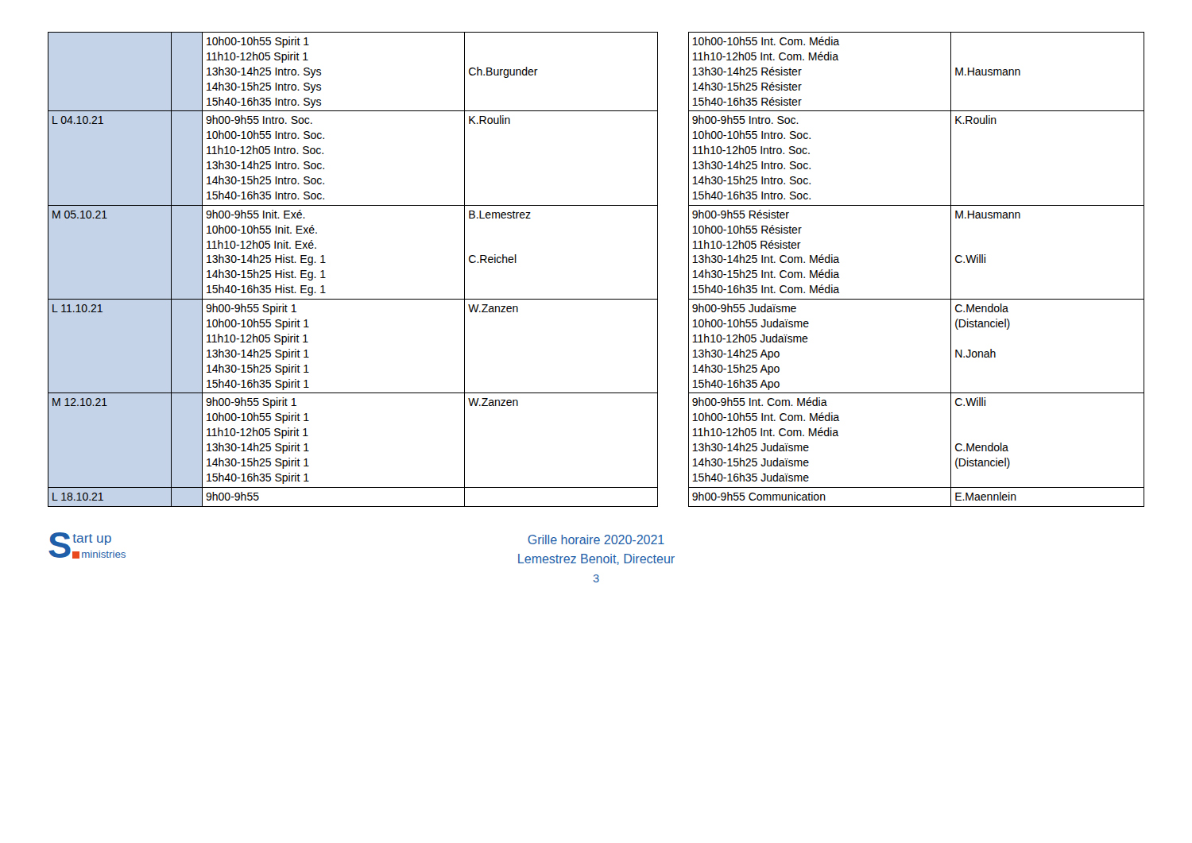| | | 10h00-10h55 Spirit 1 11h10-12h05 Spirit 1 13h30-14h25 Intro. Sys 14h30-15h25 Intro. Sys 15h40-16h35 Intro. Sys | Ch.Burgunder | | 10h00-10h55 Int. Com. Média 11h10-12h05 Int. Com. Média 13h30-14h25 Résister 14h30-15h25 Résister 15h40-16h35 Résister | M.Hausmann |
| L 04.10.21 | | 9h00-9h55 Intro. Soc. 10h00-10h55 Intro. Soc. 11h10-12h05 Intro. Soc. 13h30-14h25 Intro. Soc. 14h30-15h25 Intro. Soc. 15h40-16h35 Intro. Soc. | K.Roulin | | 9h00-9h55 Intro. Soc. 10h00-10h55 Intro. Soc. 11h10-12h05 Intro. Soc. 13h30-14h25 Intro. Soc. 14h30-15h25 Intro. Soc. 15h40-16h35 Intro. Soc. | K.Roulin |
| M 05.10.21 | | 9h00-9h55 Init. Exé. 10h00-10h55 Init. Exé. 11h10-12h05 Init. Exé. 13h30-14h25 Hist. Eg. 1 14h30-15h25 Hist. Eg. 1 15h40-16h35 Hist. Eg. 1 | B.Lemestrez C.Reichel | | 9h00-9h55 Résister 10h00-10h55 Résister 11h10-12h05 Résister 13h30-14h25 Int. Com. Média 14h30-15h25 Int. Com. Média 15h40-16h35 Int. Com. Média | M.Hausmann C.Willi |
| L 11.10.21 | | 9h00-9h55 Spirit 1 10h00-10h55 Spirit 1 11h10-12h05 Spirit 1 13h30-14h25 Spirit 1 14h30-15h25 Spirit 1 15h40-16h35 Spirit 1 | W.Zanzen | | 9h00-9h55 Judaïsme 10h00-10h55 Judaïsme 11h10-12h05 Judaïsme 13h30-14h25 Apo 14h30-15h25 Apo 15h40-16h35 Apo | C.Mendola (Distanciel) N.Jonah |
| M 12.10.21 | | 9h00-9h55 Spirit 1 10h00-10h55 Spirit 1 11h10-12h05 Spirit 1 13h30-14h25 Spirit 1 14h30-15h25 Spirit 1 15h40-16h35 Spirit 1 | W.Zanzen | | 9h00-9h55 Int. Com. Média 10h00-10h55 Int. Com. Média 11h10-12h05 Int. Com. Média 13h30-14h25 Judaïsme 14h30-15h25 Judaïsme 15h40-16h35 Judaïsme | C.Willi C.Mendola (Distanciel) |
| L 18.10.21 | | 9h00-9h55 | | | 9h00-9h55 Communication | E.Maennlein |
S tart up
ministries
Grille horaire 2020-2021
Lemestrez Benoit, Directeur
3